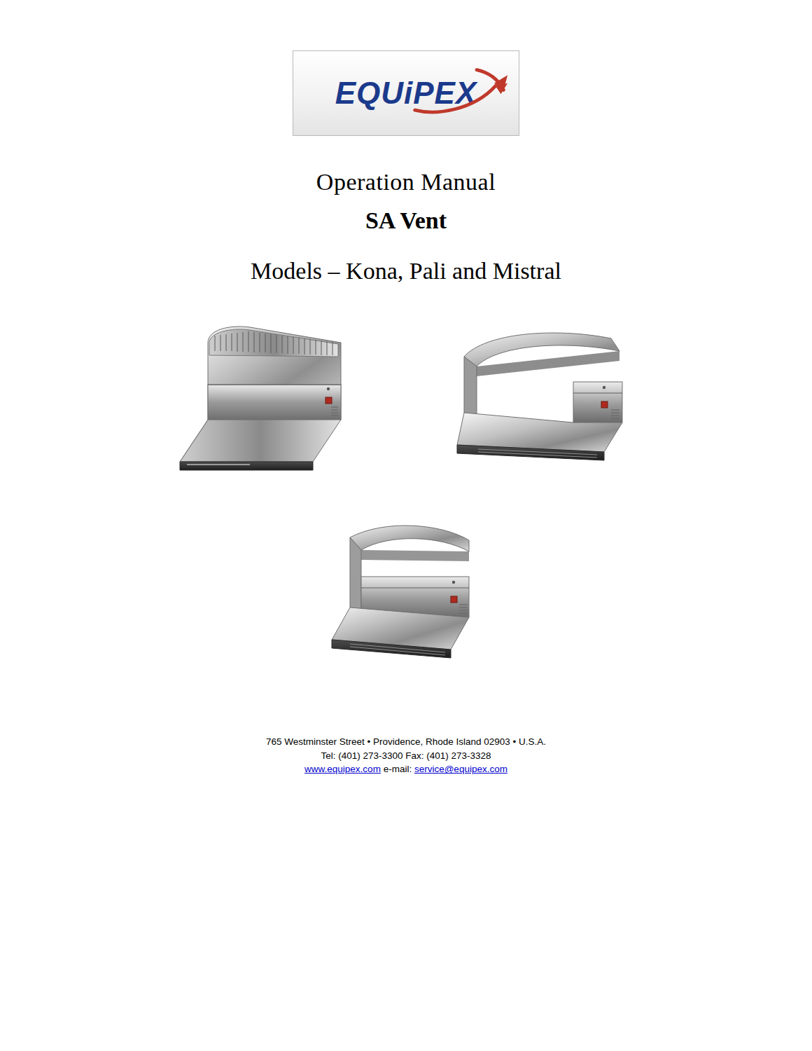EQUiPEX
Operation Manual
SA Vent
Models – Kona, Pali and Mistral
765 Westminster Street • Providence, Rhode Island 02903 • U.S.A.
Tel: (401) 273-3300 Fax: (401) 273-3328
www.equipex.com e-mail: service@equipex.com